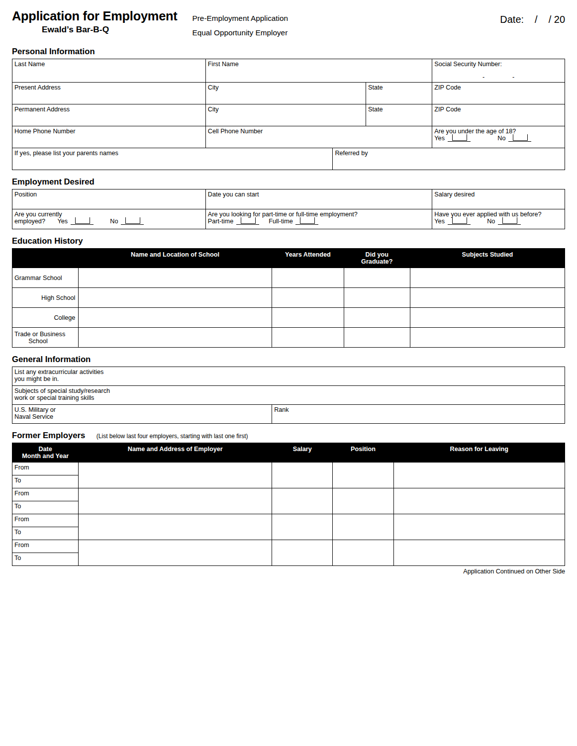Application for Employment
Ewald’s Bar-B-Q
Pre-Employment Application
Equal Opportunity Employer
Date:// 20
Personal Information
| Last Name | First Name | Social Security Number: - - |
| Present Address | City | State | ZIP Code |
| Permanent Address | City | State | ZIP Code |
| Home Phone Number | Cell Phone Number | Are you under the age of 18? Yes No |
| If yes, please list your parents names | Referred by |
Employment Desired
| Position | Date you can start | Salary desired |
| Are you currently employed? Yes No | Are you looking for part-time or full-time employment? Part-time Full-time | Have you ever applied with us before? Yes No |
Education History
| | Name and Location of School | Years Attended | Did you Graduate? | Subjects Studied |
| --- | --- | --- | --- | --- |
| Grammar School | | | | |
| High School | | | | |
| College | | | | |
| Trade or Business School | | | | |
General Information
| List any extracurricular activities you might be in. |
| Subjects of special study/research work or special training skills |
| U.S. Military or Naval Service | Rank |
Former Employers (List below last four employers, starting with last one first)
| Date Month and Year | Name and Address of Employer | Salary | Position | Reason for Leaving |
| --- | --- | --- | --- | --- |
| From | | | | |
| To |
| From | | | | |
| To |
| From | | | | |
| To |
| From | | | | |
| To |
Application Continued on Other Side